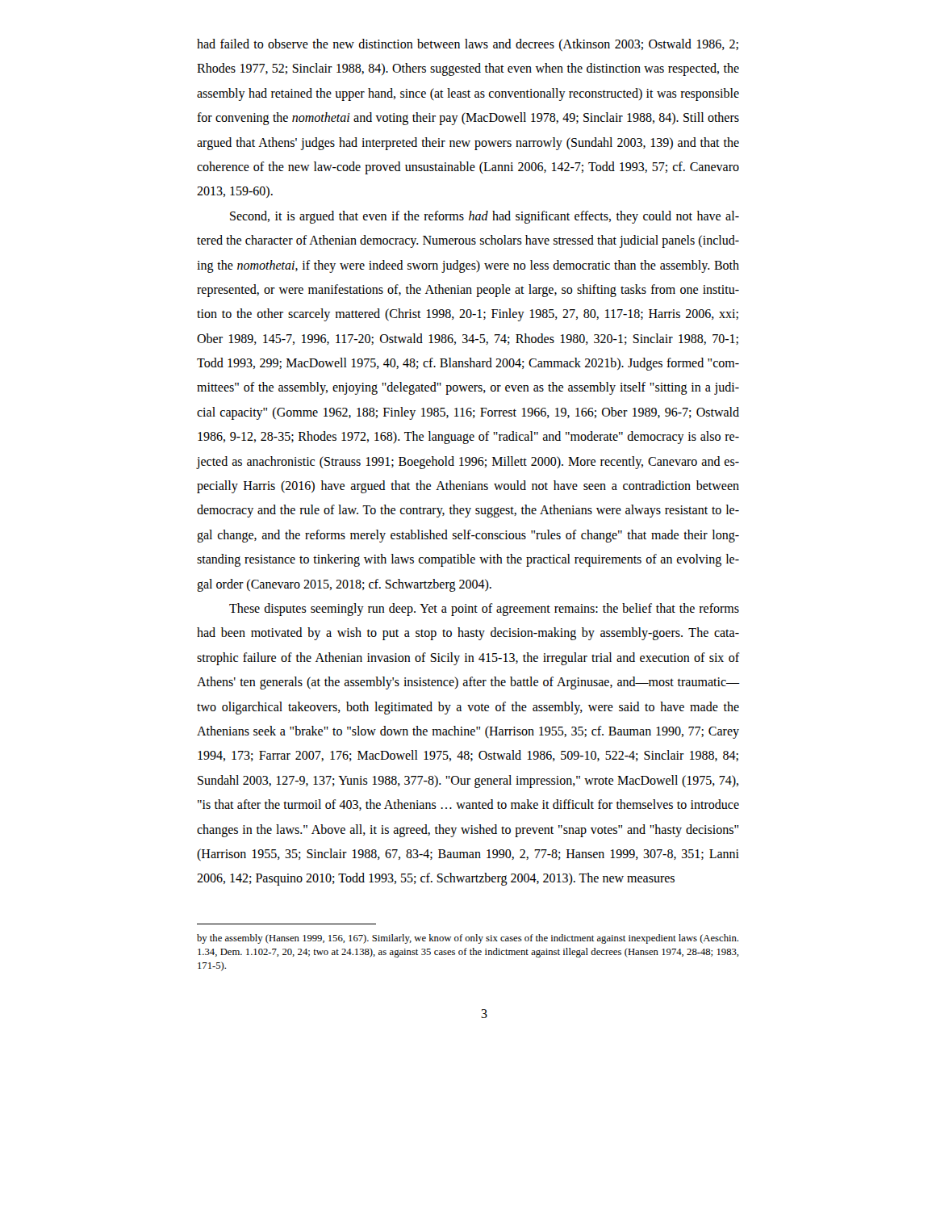had failed to observe the new distinction between laws and decrees (Atkinson 2003; Ostwald 1986, 2; Rhodes 1977, 52; Sinclair 1988, 84). Others suggested that even when the distinction was respected, the assembly had retained the upper hand, since (at least as conventionally reconstructed) it was responsible for convening the nomothetai and voting their pay (MacDowell 1978, 49; Sinclair 1988, 84). Still others argued that Athens' judges had interpreted their new powers narrowly (Sundahl 2003, 139) and that the coherence of the new law-code proved unsustainable (Lanni 2006, 142-7; Todd 1993, 57; cf. Canevaro 2013, 159-60).
Second, it is argued that even if the reforms had had significant effects, they could not have altered the character of Athenian democracy. Numerous scholars have stressed that judicial panels (including the nomothetai, if they were indeed sworn judges) were no less democratic than the assembly. Both represented, or were manifestations of, the Athenian people at large, so shifting tasks from one institution to the other scarcely mattered (Christ 1998, 20-1; Finley 1985, 27, 80, 117-18; Harris 2006, xxi; Ober 1989, 145-7, 1996, 117-20; Ostwald 1986, 34-5, 74; Rhodes 1980, 320-1; Sinclair 1988, 70-1; Todd 1993, 299; MacDowell 1975, 40, 48; cf. Blanshard 2004; Cammack 2021b). Judges formed "committees" of the assembly, enjoying "delegated" powers, or even as the assembly itself "sitting in a judicial capacity" (Gomme 1962, 188; Finley 1985, 116; Forrest 1966, 19, 166; Ober 1989, 96-7; Ostwald 1986, 9-12, 28-35; Rhodes 1972, 168). The language of "radical" and "moderate" democracy is also rejected as anachronistic (Strauss 1991; Boegehold 1996; Millett 2000). More recently, Canevaro and especially Harris (2016) have argued that the Athenians would not have seen a contradiction between democracy and the rule of law. To the contrary, they suggest, the Athenians were always resistant to legal change, and the reforms merely established self-conscious "rules of change" that made their longstanding resistance to tinkering with laws compatible with the practical requirements of an evolving legal order (Canevaro 2015, 2018; cf. Schwartzberg 2004).
These disputes seemingly run deep. Yet a point of agreement remains: the belief that the reforms had been motivated by a wish to put a stop to hasty decision-making by assembly-goers. The catastrophic failure of the Athenian invasion of Sicily in 415-13, the irregular trial and execution of six of Athens' ten generals (at the assembly's insistence) after the battle of Arginusae, and—most traumatic—two oligarchical takeovers, both legitimated by a vote of the assembly, were said to have made the Athenians seek a "brake" to "slow down the machine" (Harrison 1955, 35; cf. Bauman 1990, 77; Carey 1994, 173; Farrar 2007, 176; MacDowell 1975, 48; Ostwald 1986, 509-10, 522-4; Sinclair 1988, 84; Sundahl 2003, 127-9, 137; Yunis 1988, 377-8). "Our general impression," wrote MacDowell (1975, 74), "is that after the turmoil of 403, the Athenians … wanted to make it difficult for themselves to introduce changes in the laws." Above all, it is agreed, they wished to prevent "snap votes" and "hasty decisions" (Harrison 1955, 35; Sinclair 1988, 67, 83-4; Bauman 1990, 2, 77-8; Hansen 1999, 307-8, 351; Lanni 2006, 142; Pasquino 2010; Todd 1993, 55; cf. Schwartzberg 2004, 2013). The new measures
by the assembly (Hansen 1999, 156, 167). Similarly, we know of only six cases of the indictment against inexpedient laws (Aeschin. 1.34, Dem. 1.102-7, 20, 24; two at 24.138), as against 35 cases of the indictment against illegal decrees (Hansen 1974, 28-48; 1983, 171-5).
3